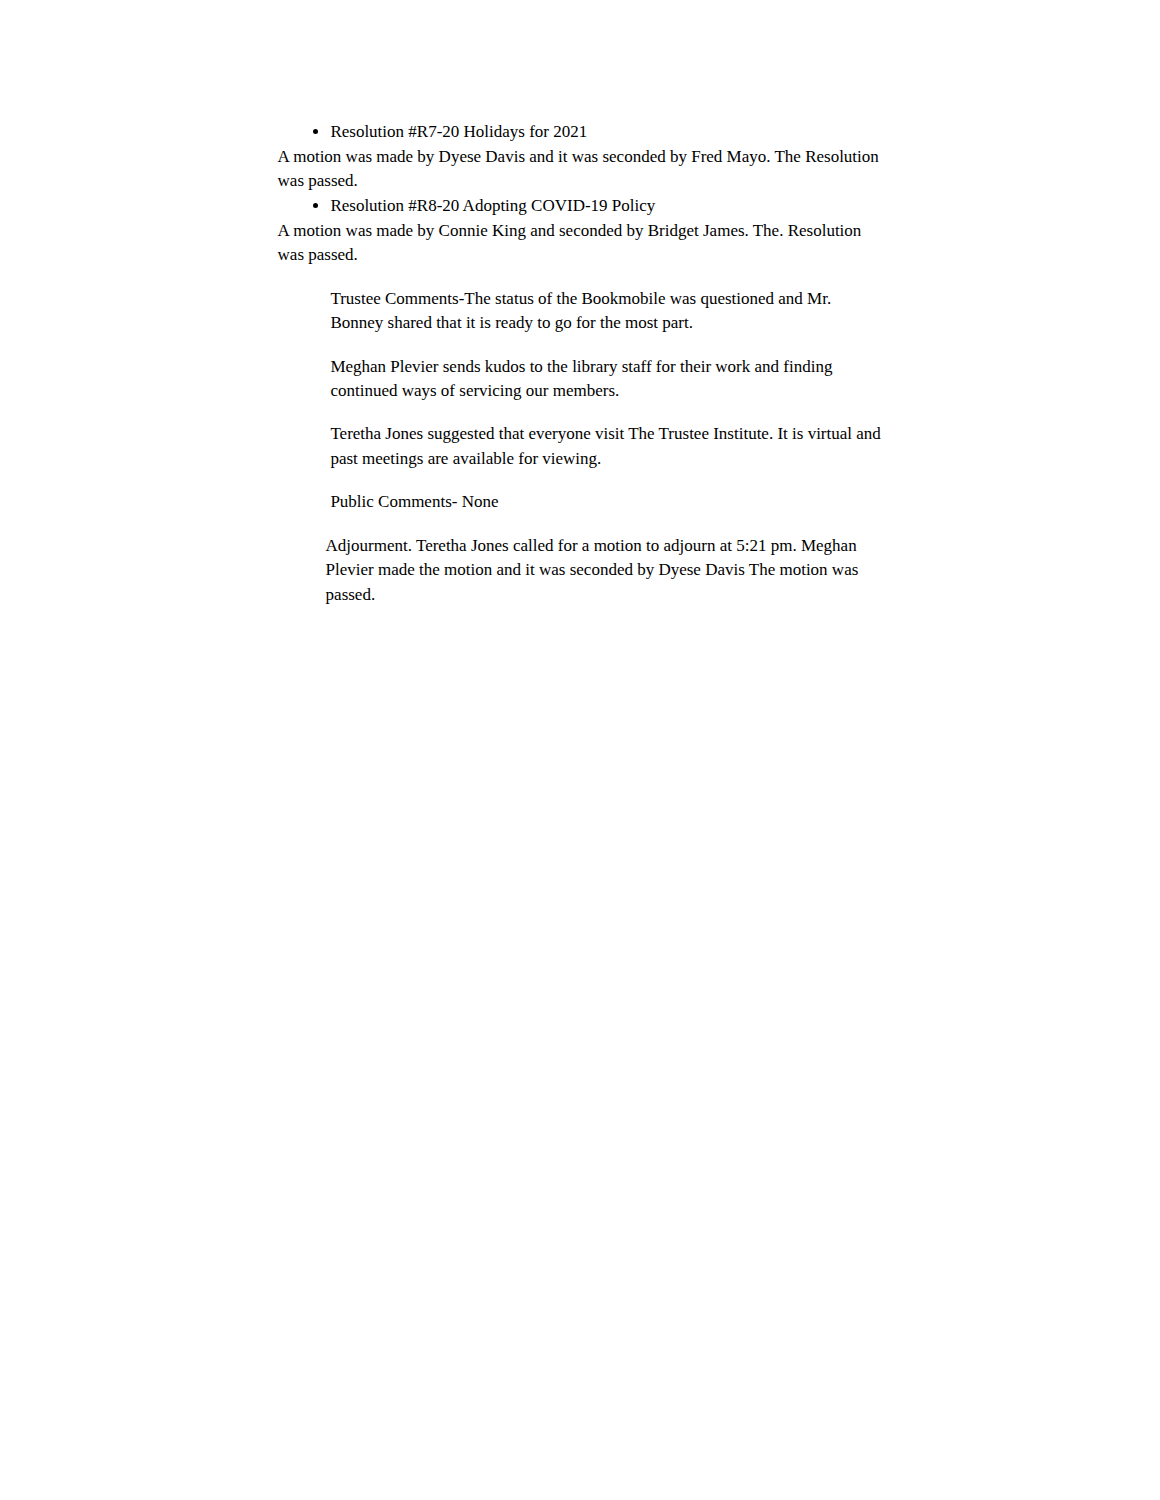Resolution #R7-20 Holidays for 2021
A motion was made by Dyese Davis and it was seconded by Fred Mayo. The Resolution was passed.
Resolution #R8-20 Adopting COVID-19 Policy
A motion was made by Connie King and seconded by Bridget James. The. Resolution was passed.
Trustee Comments-The status of the Bookmobile was questioned and Mr. Bonney shared that it is ready to go for the most part.
Meghan Plevier sends kudos to the library staff for their work and finding continued ways of servicing our members.
Teretha Jones suggested that everyone visit The Trustee Institute. It is virtual and past meetings are available for viewing.
Public Comments- None
Adjourment. Teretha Jones called for a motion to adjourn at 5:21 pm. Meghan Plevier made the motion and it was seconded by Dyese Davis The motion was passed.